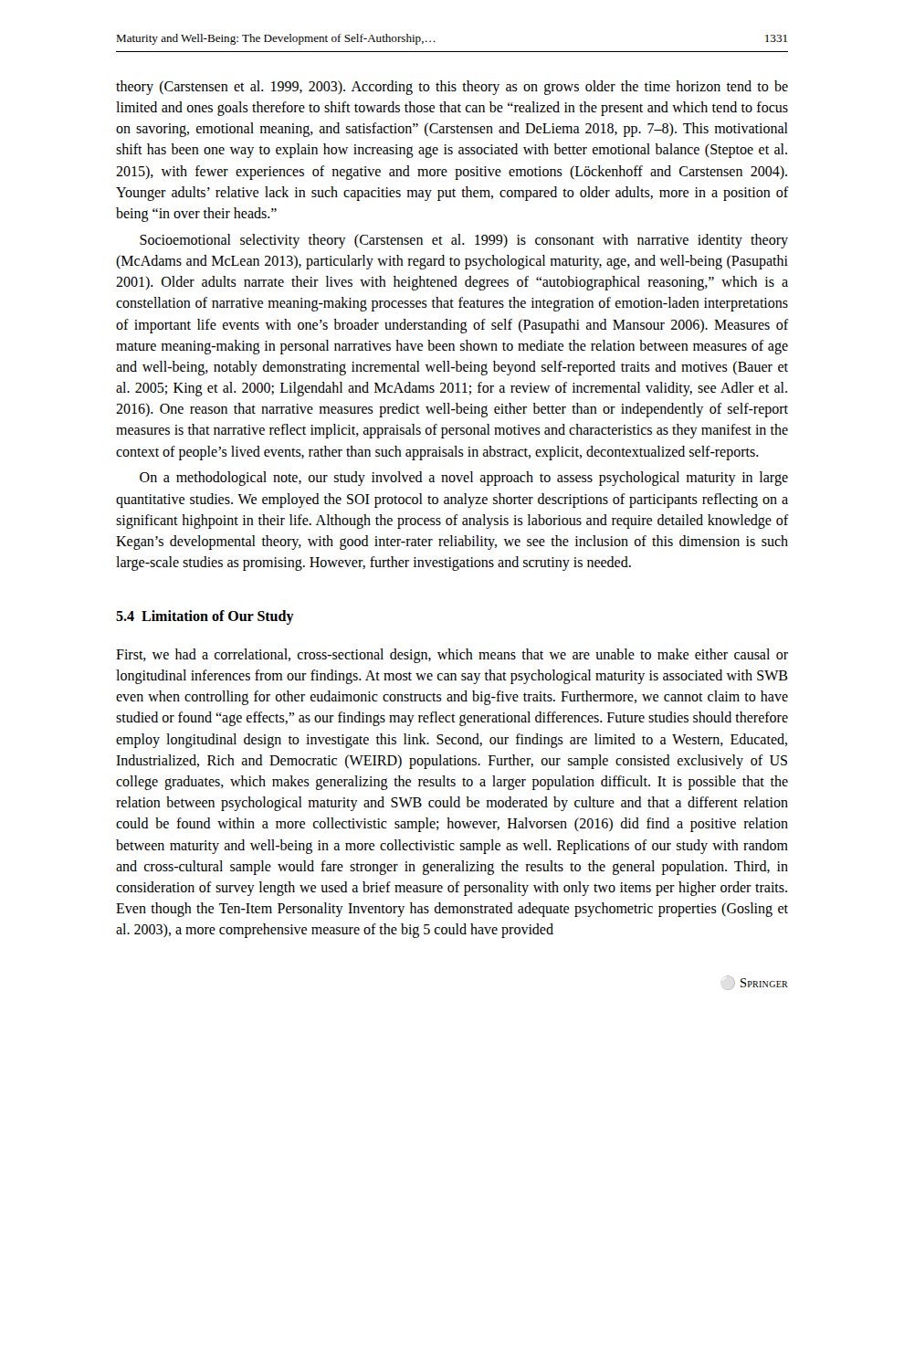Maturity and Well-Being: The Development of Self-Authorship,… 1331
theory (Carstensen et al. 1999, 2003). According to this theory as on grows older the time horizon tend to be limited and ones goals therefore to shift towards those that can be “realized in the present and which tend to focus on savoring, emotional meaning, and satisfaction” (Carstensen and DeLiema 2018, pp. 7–8). This motivational shift has been one way to explain how increasing age is associated with better emotional balance (Steptoe et al. 2015), with fewer experiences of negative and more positive emotions (Löckenhoff and Carstensen 2004). Younger adults’ relative lack in such capacities may put them, compared to older adults, more in a position of being “in over their heads.”
Socioemotional selectivity theory (Carstensen et al. 1999) is consonant with narrative identity theory (McAdams and McLean 2013), particularly with regard to psychological maturity, age, and well-being (Pasupathi 2001). Older adults narrate their lives with heightened degrees of “autobiographical reasoning,” which is a constellation of narrative meaning-making processes that features the integration of emotion-laden interpretations of important life events with one’s broader understanding of self (Pasupathi and Mansour 2006). Measures of mature meaning-making in personal narratives have been shown to mediate the relation between measures of age and well-being, notably demonstrating incremental well-being beyond self-reported traits and motives (Bauer et al. 2005; King et al. 2000; Lilgendahl and McAdams 2011; for a review of incremental validity, see Adler et al. 2016). One reason that narrative measures predict well-being either better than or independently of self-report measures is that narrative reflect implicit, appraisals of personal motives and characteristics as they manifest in the context of people’s lived events, rather than such appraisals in abstract, explicit, decontextualized self-reports.
On a methodological note, our study involved a novel approach to assess psychological maturity in large quantitative studies. We employed the SOI protocol to analyze shorter descriptions of participants reflecting on a significant highpoint in their life. Although the process of analysis is laborious and require detailed knowledge of Kegan’s developmental theory, with good inter-rater reliability, we see the inclusion of this dimension is such large-scale studies as promising. However, further investigations and scrutiny is needed.
5.4 Limitation of Our Study
First, we had a correlational, cross-sectional design, which means that we are unable to make either causal or longitudinal inferences from our findings. At most we can say that psychological maturity is associated with SWB even when controlling for other eudaimonic constructs and big-five traits. Furthermore, we cannot claim to have studied or found “age effects,” as our findings may reflect generational differences. Future studies should therefore employ longitudinal design to investigate this link. Second, our findings are limited to a Western, Educated, Industrialized, Rich and Democratic (WEIRD) populations. Further, our sample consisted exclusively of US college graduates, which makes generalizing the results to a larger population difficult. It is possible that the relation between psychological maturity and SWB could be moderated by culture and that a different relation could be found within a more collectivistic sample; however, Halvorsen (2016) did find a positive relation between maturity and well-being in a more collectivistic sample as well. Replications of our study with random and cross-cultural sample would fare stronger in generalizing the results to the general population. Third, in consideration of survey length we used a brief measure of personality with only two items per higher order traits. Even though the Ten-Item Personality Inventory has demonstrated adequate psychometric properties (Gosling et al. 2003), a more comprehensive measure of the big 5 could have provided
⚪ Springer